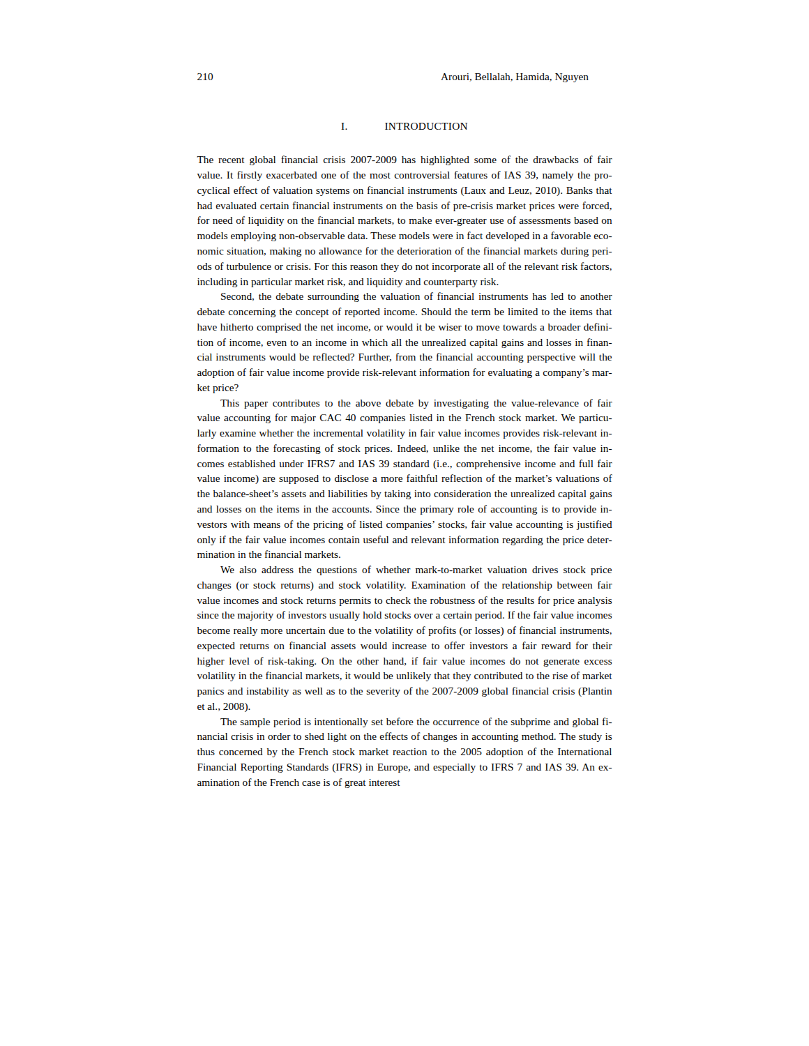210 Arouri, Bellalah, Hamida, Nguyen
I. INTRODUCTION
The recent global financial crisis 2007-2009 has highlighted some of the drawbacks of fair value. It firstly exacerbated one of the most controversial features of IAS 39, namely the procyclical effect of valuation systems on financial instruments (Laux and Leuz, 2010). Banks that had evaluated certain financial instruments on the basis of pre-crisis market prices were forced, for need of liquidity on the financial markets, to make ever-greater use of assessments based on models employing non-observable data. These models were in fact developed in a favorable economic situation, making no allowance for the deterioration of the financial markets during periods of turbulence or crisis. For this reason they do not incorporate all of the relevant risk factors, including in particular market risk, and liquidity and counterparty risk.
Second, the debate surrounding the valuation of financial instruments has led to another debate concerning the concept of reported income. Should the term be limited to the items that have hitherto comprised the net income, or would it be wiser to move towards a broader definition of income, even to an income in which all the unrealized capital gains and losses in financial instruments would be reflected? Further, from the financial accounting perspective will the adoption of fair value income provide risk-relevant information for evaluating a company’s market price?
This paper contributes to the above debate by investigating the value-relevance of fair value accounting for major CAC 40 companies listed in the French stock market. We particularly examine whether the incremental volatility in fair value incomes provides risk-relevant information to the forecasting of stock prices. Indeed, unlike the net income, the fair value incomes established under IFRS7 and IAS 39 standard (i.e., comprehensive income and full fair value income) are supposed to disclose a more faithful reflection of the market’s valuations of the balance-sheet’s assets and liabilities by taking into consideration the unrealized capital gains and losses on the items in the accounts. Since the primary role of accounting is to provide investors with means of the pricing of listed companies’ stocks, fair value accounting is justified only if the fair value incomes contain useful and relevant information regarding the price determination in the financial markets.
We also address the questions of whether mark-to-market valuation drives stock price changes (or stock returns) and stock volatility. Examination of the relationship between fair value incomes and stock returns permits to check the robustness of the results for price analysis since the majority of investors usually hold stocks over a certain period. If the fair value incomes become really more uncertain due to the volatility of profits (or losses) of financial instruments, expected returns on financial assets would increase to offer investors a fair reward for their higher level of risk-taking. On the other hand, if fair value incomes do not generate excess volatility in the financial markets, it would be unlikely that they contributed to the rise of market panics and instability as well as to the severity of the 2007-2009 global financial crisis (Plantin et al., 2008).
The sample period is intentionally set before the occurrence of the subprime and global financial crisis in order to shed light on the effects of changes in accounting method. The study is thus concerned by the French stock market reaction to the 2005 adoption of the International Financial Reporting Standards (IFRS) in Europe, and especially to IFRS 7 and IAS 39. An examination of the French case is of great interest